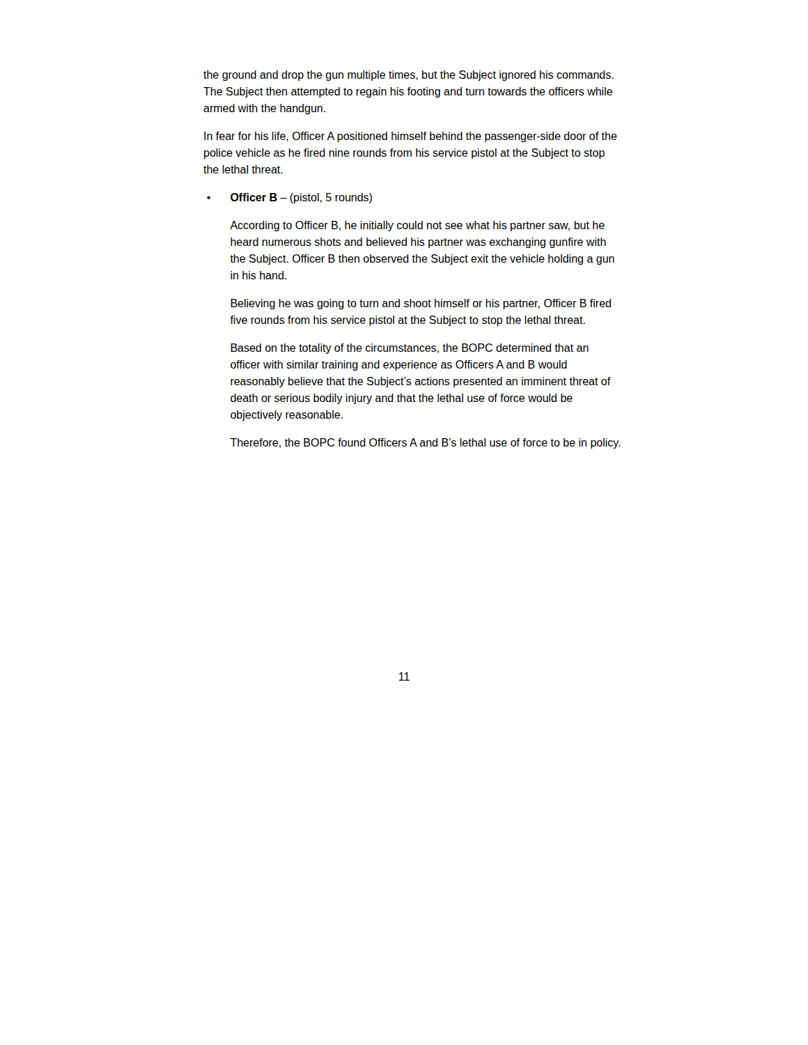the ground and drop the gun multiple times, but the Subject ignored his commands. The Subject then attempted to regain his footing and turn towards the officers while armed with the handgun.
In fear for his life, Officer A positioned himself behind the passenger-side door of the police vehicle as he fired nine rounds from his service pistol at the Subject to stop the lethal threat.
Officer B – (pistol, 5 rounds)
According to Officer B, he initially could not see what his partner saw, but he heard numerous shots and believed his partner was exchanging gunfire with the Subject. Officer B then observed the Subject exit the vehicle holding a gun in his hand.
Believing he was going to turn and shoot himself or his partner, Officer B fired five rounds from his service pistol at the Subject to stop the lethal threat.
Based on the totality of the circumstances, the BOPC determined that an officer with similar training and experience as Officers A and B would reasonably believe that the Subject’s actions presented an imminent threat of death or serious bodily injury and that the lethal use of force would be objectively reasonable.
Therefore, the BOPC found Officers A and B’s lethal use of force to be in policy.
11